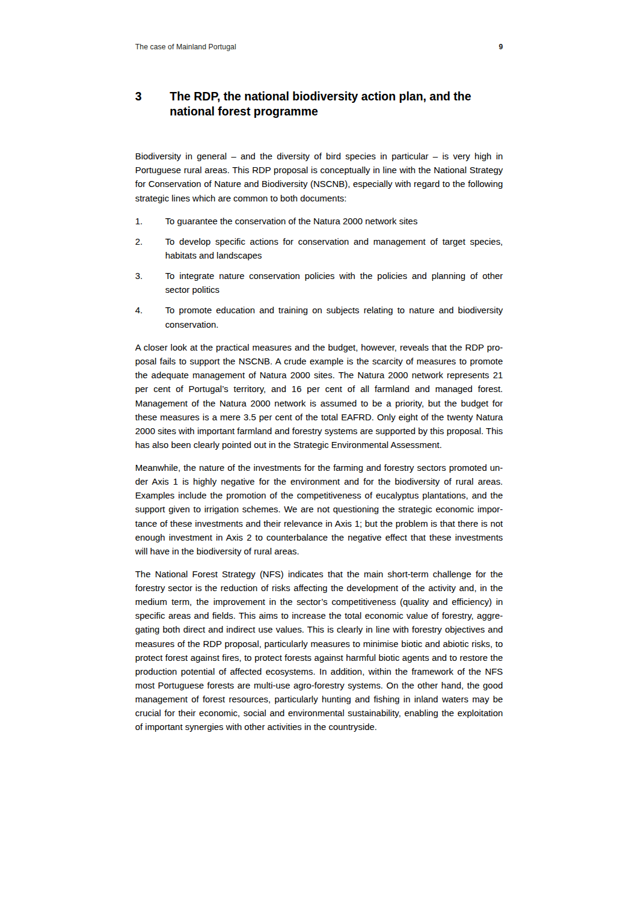The case of Mainland Portugal 9
3 The RDP, the national biodiversity action plan, and the national forest programme
Biodiversity in general – and the diversity of bird species in particular – is very high in Portuguese rural areas. This RDP proposal is conceptually in line with the National Strategy for Conservation of Nature and Biodiversity (NSCNB), especially with regard to the following strategic lines which are common to both documents:
To guarantee the conservation of the Natura 2000 network sites
To develop specific actions for conservation and management of target species, habitats and landscapes
To integrate nature conservation policies with the policies and planning of other sector politics
To promote education and training on subjects relating to nature and biodiversity conservation.
A closer look at the practical measures and the budget, however, reveals that the RDP proposal fails to support the NSCNB. A crude example is the scarcity of measures to promote the adequate management of Natura 2000 sites. The Natura 2000 network represents 21 per cent of Portugal’s territory, and 16 per cent of all farmland and managed forest. Management of the Natura 2000 network is assumed to be a priority, but the budget for these measures is a mere 3.5 per cent of the total EAFRD. Only eight of the twenty Natura 2000 sites with important farmland and forestry systems are supported by this proposal. This has also been clearly pointed out in the Strategic Environmental Assessment.
Meanwhile, the nature of the investments for the farming and forestry sectors promoted under Axis 1 is highly negative for the environment and for the biodiversity of rural areas. Examples include the promotion of the competitiveness of eucalyptus plantations, and the support given to irrigation schemes. We are not questioning the strategic economic importance of these investments and their relevance in Axis 1; but the problem is that there is not enough investment in Axis 2 to counterbalance the negative effect that these investments will have in the biodiversity of rural areas.
The National Forest Strategy (NFS) indicates that the main short-term challenge for the forestry sector is the reduction of risks affecting the development of the activity and, in the medium term, the improvement in the sector’s competitiveness (quality and efficiency) in specific areas and fields. This aims to increase the total economic value of forestry, aggregating both direct and indirect use values. This is clearly in line with forestry objectives and measures of the RDP proposal, particularly measures to minimise biotic and abiotic risks, to protect forest against fires, to protect forests against harmful biotic agents and to restore the production potential of affected ecosystems. In addition, within the framework of the NFS most Portuguese forests are multi-use agro-forestry systems. On the other hand, the good management of forest resources, particularly hunting and fishing in inland waters may be crucial for their economic, social and environmental sustainability, enabling the exploitation of important synergies with other activities in the countryside.